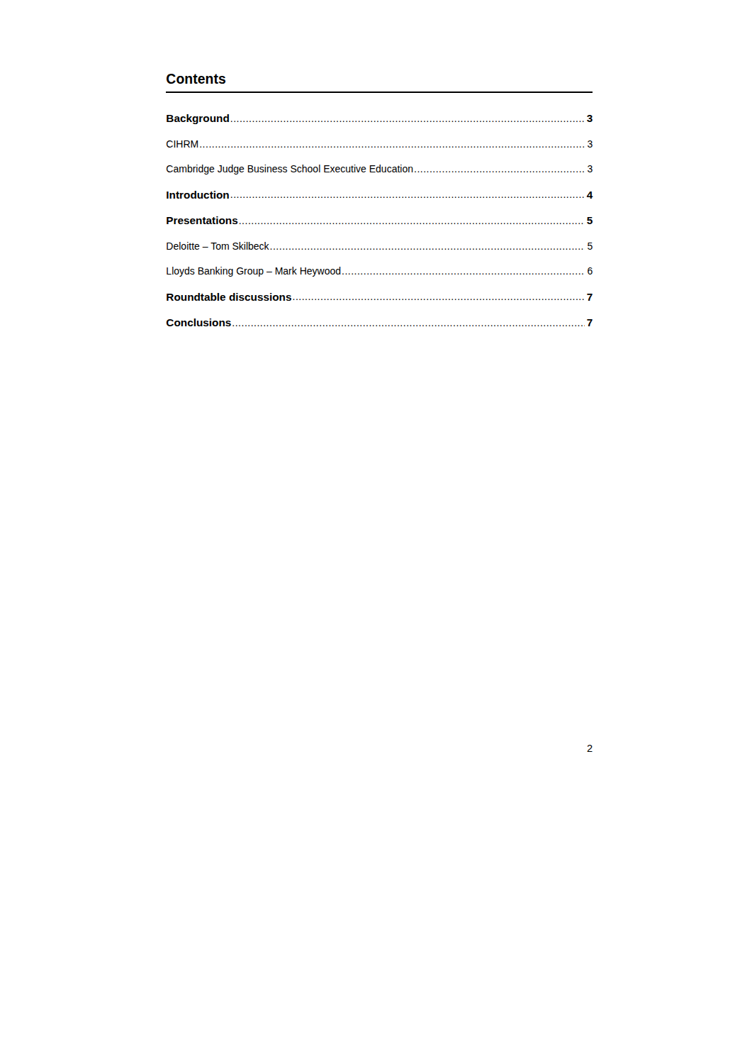Contents
Background ........................................................................................................................................... 3
CIHRM ................................................................................................................................................................................................. 3
Cambridge Judge Business School Executive Education ............................................................................................. 3
Introduction ....................................................................................................................................... 4
Presentations ..................................................................................................................................... 5
Deloitte – Tom Skilbeck ......................................................................................................................................................... 5
Lloyds Banking Group – Mark Heywood ................................................................................................................. 6
Roundtable discussions ....................................................................................................................... 7
Conclusions ......................................................................................................................................... 7
2